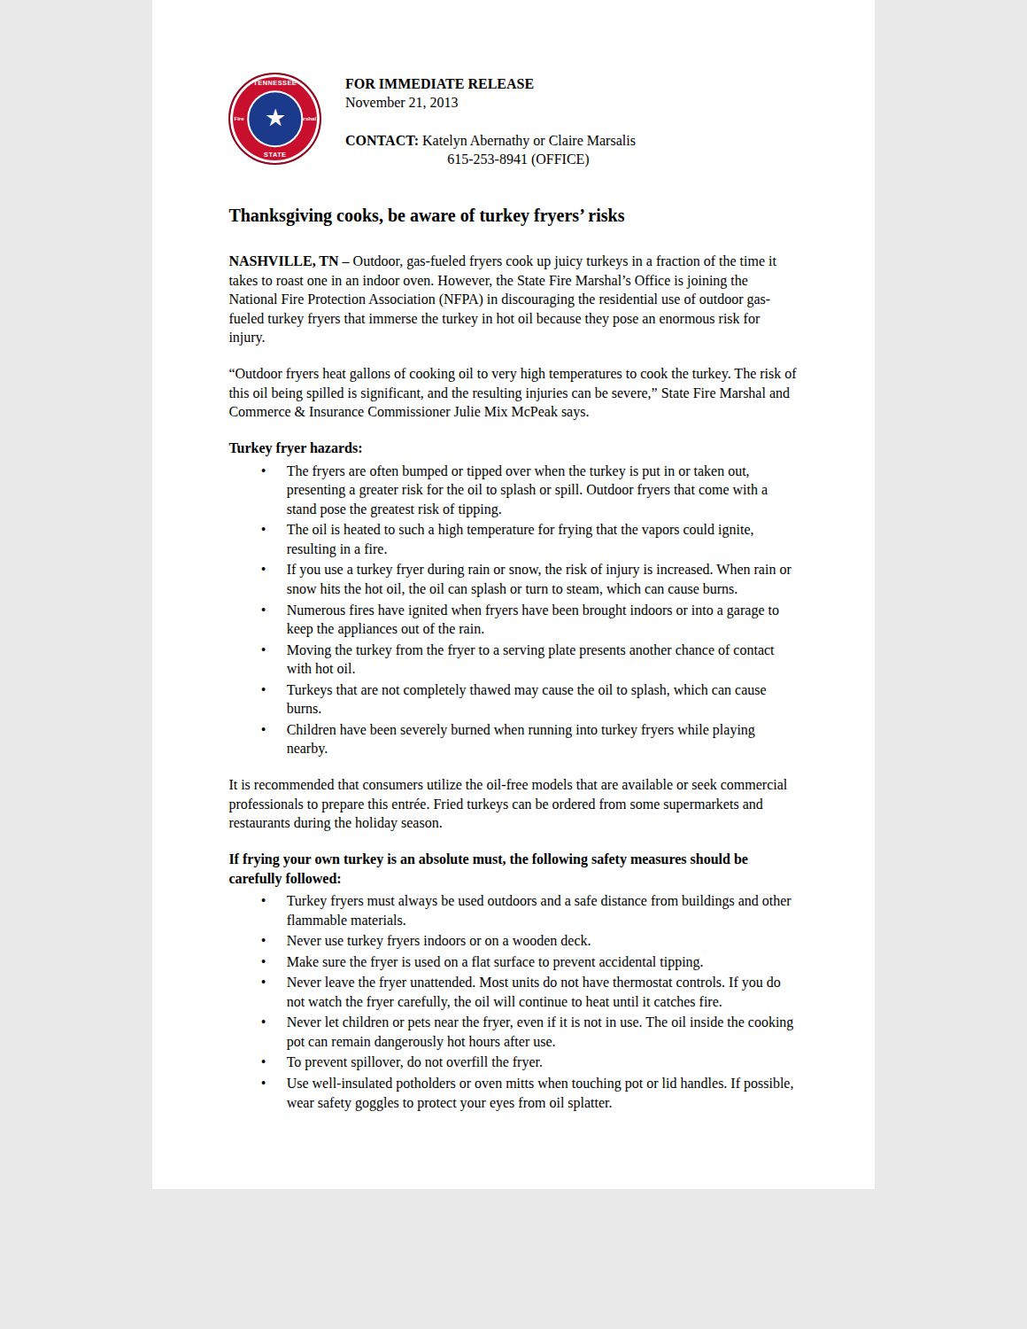Tennessee
Fire
Marshal
★
State
FOR IMMEDIATE RELEASE
November 21, 2013
CONTACT: Katelyn Abernathy or Claire Marsalis
615-253-8941 (OFFICE)
Thanksgiving cooks, be aware of turkey fryers’ risks
NASHVILLE, TN – Outdoor, gas-fueled fryers cook up juicy turkeys in a fraction of the time it takes to roast one in an indoor oven. However, the State Fire Marshal’s Office is joining the National Fire Protection Association (NFPA) in discouraging the residential use of outdoor gas-fueled turkey fryers that immerse the turkey in hot oil because they pose an enormous risk for injury.
“Outdoor fryers heat gallons of cooking oil to very high temperatures to cook the turkey. The risk of this oil being spilled is significant, and the resulting injuries can be severe,” State Fire Marshal and Commerce & Insurance Commissioner Julie Mix McPeak says.
Turkey fryer hazards:
The fryers are often bumped or tipped over when the turkey is put in or taken out, presenting a greater risk for the oil to splash or spill. Outdoor fryers that come with a stand pose the greatest risk of tipping.
The oil is heated to such a high temperature for frying that the vapors could ignite, resulting in a fire.
If you use a turkey fryer during rain or snow, the risk of injury is increased. When rain or snow hits the hot oil, the oil can splash or turn to steam, which can cause burns.
Numerous fires have ignited when fryers have been brought indoors or into a garage to keep the appliances out of the rain.
Moving the turkey from the fryer to a serving plate presents another chance of contact with hot oil.
Turkeys that are not completely thawed may cause the oil to splash, which can cause burns.
Children have been severely burned when running into turkey fryers while playing nearby.
It is recommended that consumers utilize the oil-free models that are available or seek commercial professionals to prepare this entrée. Fried turkeys can be ordered from some supermarkets and restaurants during the holiday season.
If frying your own turkey is an absolute must, the following safety measures should be carefully followed:
Turkey fryers must always be used outdoors and a safe distance from buildings and other flammable materials.
Never use turkey fryers indoors or on a wooden deck.
Make sure the fryer is used on a flat surface to prevent accidental tipping.
Never leave the fryer unattended. Most units do not have thermostat controls. If you do not watch the fryer carefully, the oil will continue to heat until it catches fire.
Never let children or pets near the fryer, even if it is not in use. The oil inside the cooking pot can remain dangerously hot hours after use.
To prevent spillover, do not overfill the fryer.
Use well-insulated potholders or oven mitts when touching pot or lid handles. If possible, wear safety goggles to protect your eyes from oil splatter.